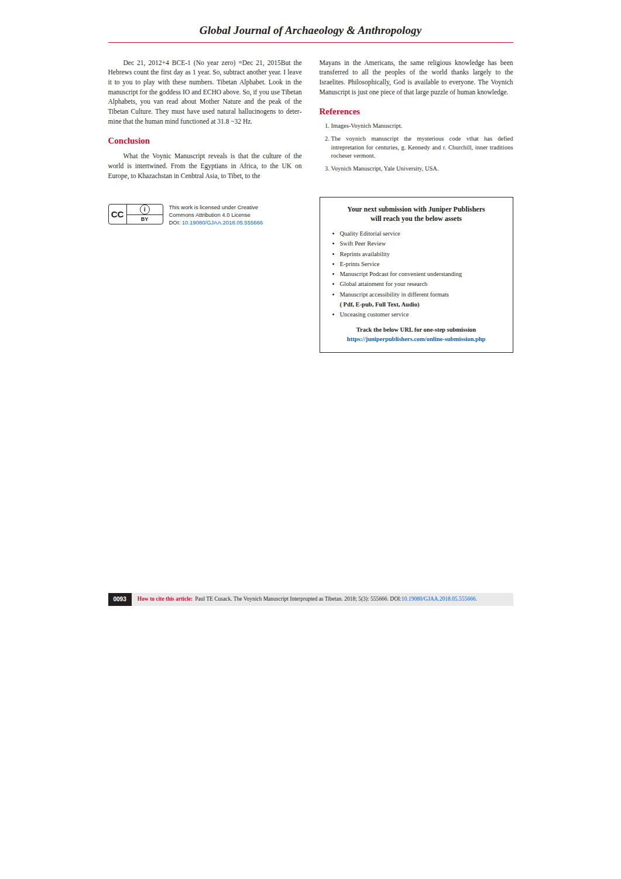Global Journal of Archaeology & Anthropology
Dec 21, 2012+4 BCE-1 (No year zero) =Dec 21, 2015But the Hebrews count the first day as 1 year. So, subtract another year. I leave it to you to play with these numbers. Tibetan Alphabet. Look in the manuscript for the goddess IO and ECHO above. So, if you use Tibetan Alphabets, you van read about Mother Nature and the peak of the Tibetan Culture. They must have used natural hallucinogens to determine that the human mind functioned at 31.8 ~32 Hz.
Conclusion
What the Voynic Manuscript reveals is that the culture of the world is intertwined. From the Egyptians in Africa, to the UK on Europe, to Khazachstan in Cenbtral Asia, to Tibet, to the
CC
i
BY
This work is licensed under Creative
Commons Attribution 4.0 License
DOI: 10.19080/GJAA.2018.05.555666
Mayans in the Americans, the same religious knowledge has been transferred to all the peoples of the world thanks largely to the Israelites. Philosophically, God is available to everyone. The Voynich Manuscript is just one piece of that large puzzle of human knowledge.
References
Images-Voynich Manuscript.
The voynich manuscript the mysterious code vthat has defied intrepretation for centuries, g. Kennedy and r. Churchill, inner traditions rocheser vermont.
Voynich Manuscript, Yale University, USA.
Your next submission with Juniper Publishers
will reach you the below assets
Quality Editorial service
Swift Peer Review
Reprints availability
E-prints Service
Manuscript Podcast for convenient understanding
Global attainment for your research
Manuscript accessibility in different formats
( Pdf, E-pub, Full Text, Audio)
Unceasing customer service
Track the below URL for one-step submission
https://juniperpublishers.com/online-submission.php
0093
How to cite this article: Paul TE Cusack. The Voynich Manuscript Interprupted as Tibetan. 2018; 5(3): 555666. DOI: 10.19080/GJAA.2018.05.555666.